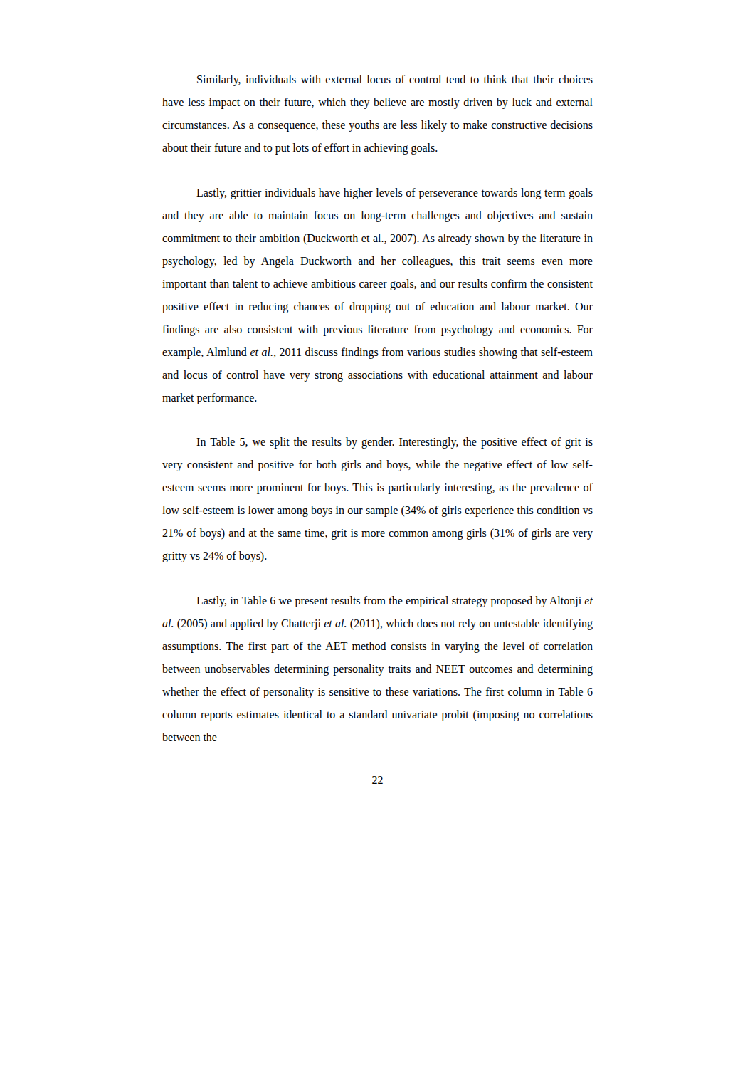Similarly, individuals with external locus of control tend to think that their choices have less impact on their future, which they believe are mostly driven by luck and external circumstances. As a consequence, these youths are less likely to make constructive decisions about their future and to put lots of effort in achieving goals.
Lastly, grittier individuals have higher levels of perseverance towards long term goals and they are able to maintain focus on long-term challenges and objectives and sustain commitment to their ambition (Duckworth et al., 2007). As already shown by the literature in psychology, led by Angela Duckworth and her colleagues, this trait seems even more important than talent to achieve ambitious career goals, and our results confirm the consistent positive effect in reducing chances of dropping out of education and labour market. Our findings are also consistent with previous literature from psychology and economics. For example, Almlund et al., 2011 discuss findings from various studies showing that self-esteem and locus of control have very strong associations with educational attainment and labour market performance.
In Table 5, we split the results by gender. Interestingly, the positive effect of grit is very consistent and positive for both girls and boys, while the negative effect of low self-esteem seems more prominent for boys. This is particularly interesting, as the prevalence of low self-esteem is lower among boys in our sample (34% of girls experience this condition vs 21% of boys) and at the same time, grit is more common among girls (31% of girls are very gritty vs 24% of boys).
Lastly, in Table 6 we present results from the empirical strategy proposed by Altonji et al. (2005) and applied by Chatterji et al. (2011), which does not rely on untestable identifying assumptions. The first part of the AET method consists in varying the level of correlation between unobservables determining personality traits and NEET outcomes and determining whether the effect of personality is sensitive to these variations. The first column in Table 6 column reports estimates identical to a standard univariate probit (imposing no correlations between the
22